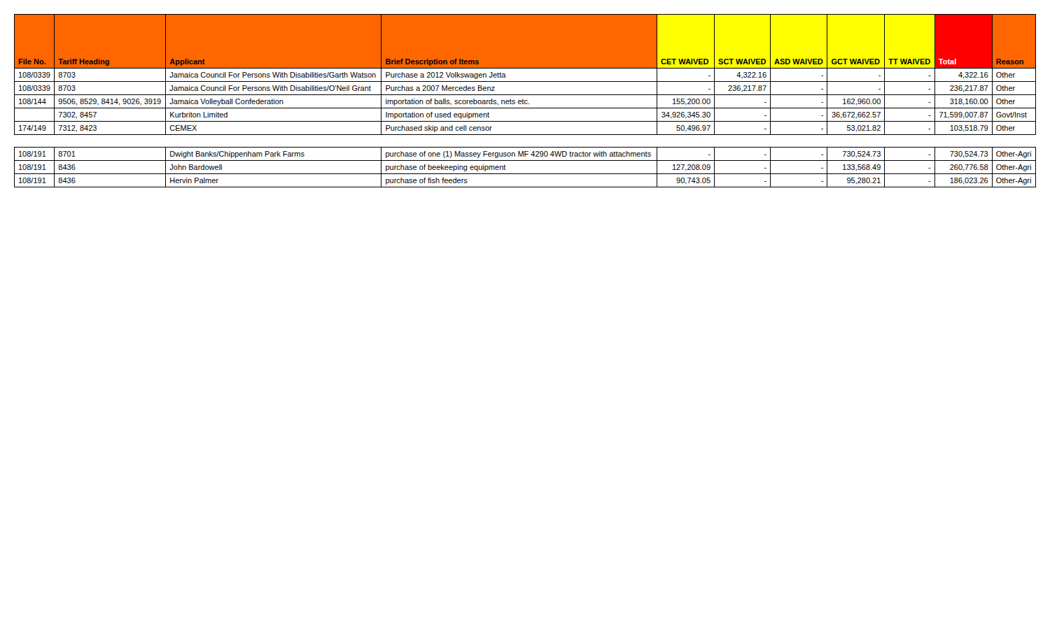| File No. | Tariff Heading | Applicant | Brief Description of Items | CET WAIVED | SCT WAIVED | ASD WAIVED | GCT WAIVED | TT WAIVED | Total | Reason |
| --- | --- | --- | --- | --- | --- | --- | --- | --- | --- | --- |
| 108/0339 | 8703 | Jamaica Council For Persons With Disabilities/Garth Watson | Purchase a 2012 Volkswagen Jetta | - | 4,322.16 | - | - | - | 4,322.16 | Other |
| 108/0339 | 8703 | Jamaica Council For Persons With Disabilities/O'Neil Grant | Purchas a 2007 Mercedes Benz | - | 236,217.87 | - | - | - | 236,217.87 | Other |
| 108/144 | 9506, 8529, 8414, 9026, 3919 | Jamaica Volleyball Confederation | importation of balls, scoreboards, nets etc. | 155,200.00 | - | - | 162,960.00 | - | 318,160.00 | Other |
| | 7302, 8457 | Kurbriton Limited | Importation of used equipment | 34,926,345.30 | - | - | 36,672,662.57 | - | 71,599,007.87 | Govt/Inst |
| 174/149 | 7312, 8423 | CEMEX | Purchased skip and cell censor | 50,496.97 | - | - | 53,021.82 | - | 103,518.79 | Other |
| 108/191 | 8701 | Dwight Banks/Chippenham Park Farms | purchase of one (1) Massey Ferguson MF 4290 4WD tractor with attachments | - | - | - | 730,524.73 | - | 730,524.73 | Other-Agri |
| 108/191 | 8436 | John Bardowell | purchase of beekeeping equipment | 127,208.09 | - | - | 133,568.49 | - | 260,776.58 | Other-Agri |
| 108/191 | 8436 | Hervin Palmer | purchase of fish feeders | 90,743.05 | - | - | 95,280.21 | - | 186,023.26 | Other-Agri |